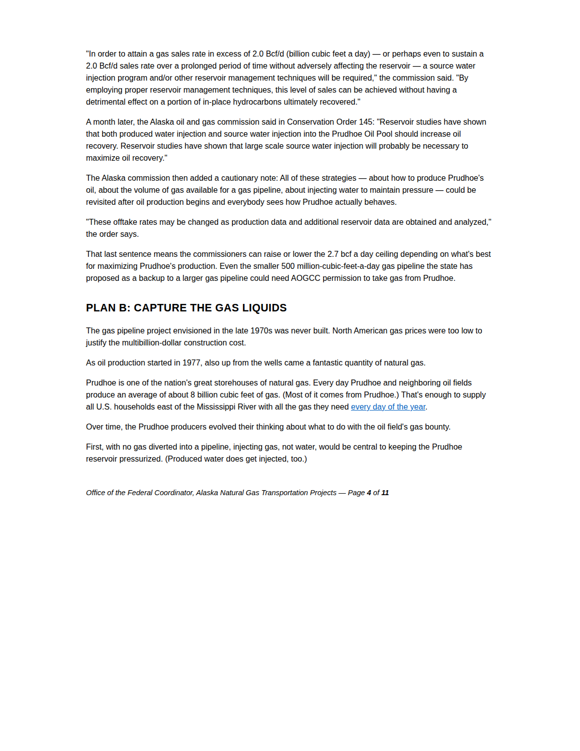"In order to attain a gas sales rate in excess of 2.0 Bcf/d (billion cubic feet a day) — or perhaps even to sustain a 2.0 Bcf/d sales rate over a prolonged period of time without adversely affecting the reservoir — a source water injection program and/or other reservoir management techniques will be required," the commission said. "By employing proper reservoir management techniques, this level of sales can be achieved without having a detrimental effect on a portion of in-place hydrocarbons ultimately recovered."
A month later, the Alaska oil and gas commission said in Conservation Order 145: "Reservoir studies have shown that both produced water injection and source water injection into the Prudhoe Oil Pool should increase oil recovery. Reservoir studies have shown that large scale source water injection will probably be necessary to maximize oil recovery."
The Alaska commission then added a cautionary note: All of these strategies — about how to produce Prudhoe's oil, about the volume of gas available for a gas pipeline, about injecting water to maintain pressure — could be revisited after oil production begins and everybody sees how Prudhoe actually behaves.
"These offtake rates may be changed as production data and additional reservoir data are obtained and analyzed," the order says.
That last sentence means the commissioners can raise or lower the 2.7 bcf a day ceiling depending on what's best for maximizing Prudhoe's production. Even the smaller 500 million-cubic-feet-a-day gas pipeline the state has proposed as a backup to a larger gas pipeline could need AOGCC permission to take gas from Prudhoe.
PLAN B: CAPTURE THE GAS LIQUIDS
The gas pipeline project envisioned in the late 1970s was never built. North American gas prices were too low to justify the multibillion-dollar construction cost.
As oil production started in 1977, also up from the wells came a fantastic quantity of natural gas.
Prudhoe is one of the nation's great storehouses of natural gas. Every day Prudhoe and neighboring oil fields produce an average of about 8 billion cubic feet of gas. (Most of it comes from Prudhoe.) That's enough to supply all U.S. households east of the Mississippi River with all the gas they need every day of the year.
Over time, the Prudhoe producers evolved their thinking about what to do with the oil field's gas bounty.
First, with no gas diverted into a pipeline, injecting gas, not water, would be central to keeping the Prudhoe reservoir pressurized. (Produced water does get injected, too.)
Office of the Federal Coordinator, Alaska Natural Gas Transportation Projects — Page 4 of 11